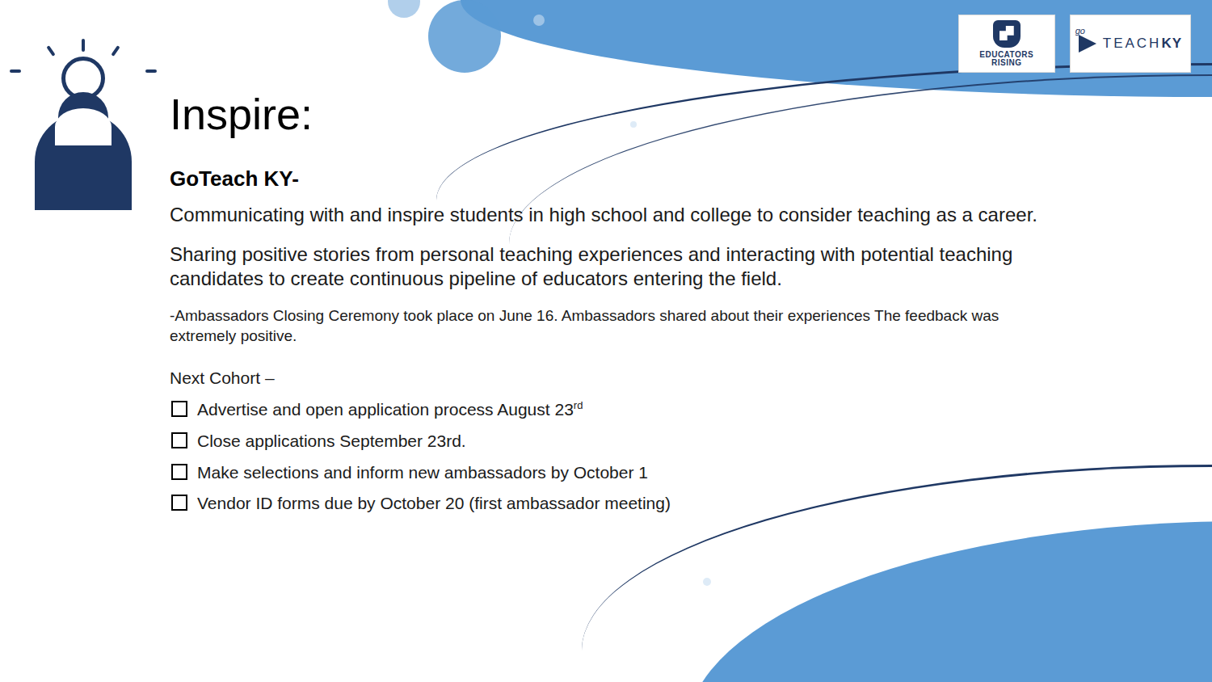EDUCATORS RISING
TEACHKY
Inspire:
GoTeach KY-
Communicating with and inspire students in high school and college to consider teaching as a career.
Sharing positive stories from personal teaching experiences and interacting with potential teaching candidates to create continuous pipeline of educators entering the field.
-Ambassadors Closing Ceremony took place on June 16. Ambassadors shared about their experiences The feedback was extremely positive.
Next Cohort –
Advertise and open application process August 23rd
Close applications September 23rd.
Make selections and inform new ambassadors by October 1
Vendor ID forms due by October 20 (first ambassador meeting)